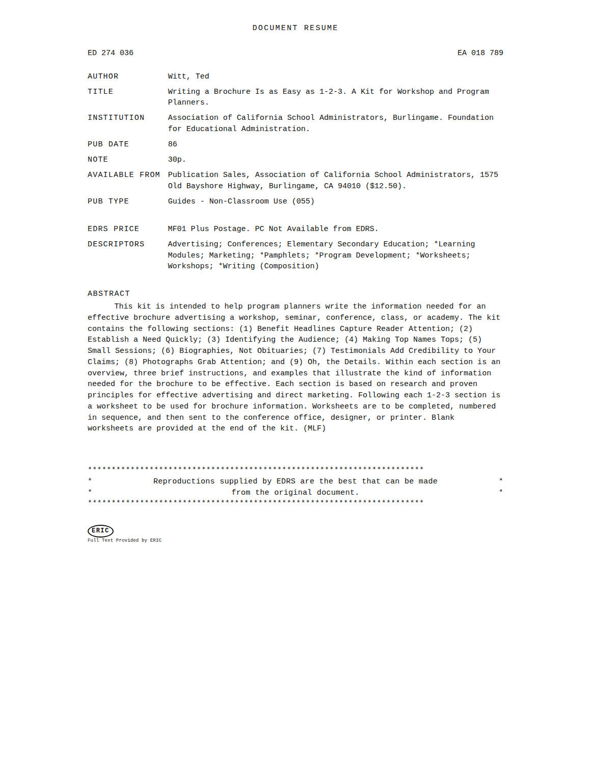DOCUMENT RESUME
ED 274 036 EA 018 789
| AUTHOR | Witt, Ted |
| TITLE | Writing a Brochure Is as Easy as 1-2-3. A Kit for Workshop and Program Planners. |
| INSTITUTION | Association of California School Administrators, Burlingame. Foundation for Educational Administration. |
| PUB DATE | 86 |
| NOTE | 30p. |
| AVAILABLE FROM | Publication Sales, Association of California School Administrators, 1575 Old Bayshore Highway, Burlingame, CA 94010 ($12.50). |
| PUB TYPE | Guides - Non-Classroom Use (055) |
| EDRS PRICE | MF01 Plus Postage. PC Not Available from EDRS. |
| DESCRIPTORS | Advertising; Conferences; Elementary Secondary Education; *Learning Modules; Marketing; *Pamphlets; *Program Development; *Worksheets; Workshops; *Writing (Composition) |
ABSTRACT
This kit is intended to help program planners write the information needed for an effective brochure advertising a workshop, seminar, conference, class, or academy. The kit contains the following sections: (1) Benefit Headlines Capture Reader Attention; (2) Establish a Need Quickly; (3) Identifying the Audience; (4) Making Top Names Tops; (5) Small Sessions; (6) Biographies, Not Obituaries; (7) Testimonials Add Credibility to Your Claims; (8) Photographs Grab Attention; and (9) Oh, the Details. Within each section is an overview, three brief instructions, and examples that illustrate the kind of information needed for the brochure to be effective. Each section is based on research and proven principles for effective advertising and direct marketing. Following each 1-2-3 section is a worksheet to be used for brochure information. Worksheets are to be completed, numbered in sequence, and then sent to the conference office, designer, or printer. Blank worksheets are provided at the end of the kit. (MLF)
***********************************************************************
* Reproductions supplied by EDRS are the best that can be made *
* from the original document. *
***********************************************************************
ERIC
Full Text Provided by ERIC